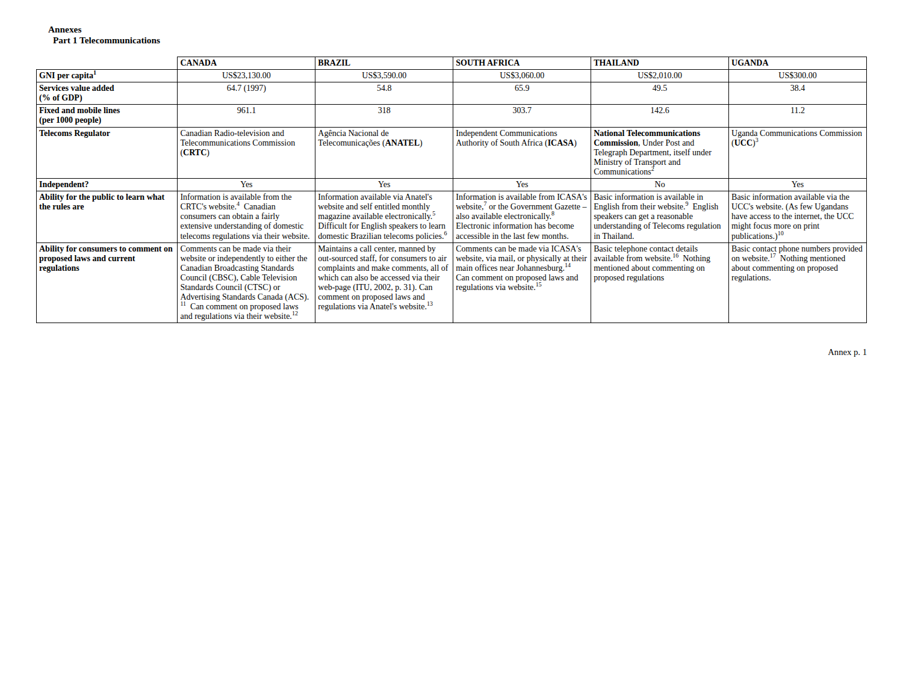Annexes
Part 1 Telecommunications
| | CANADA | BRAZIL | SOUTH AFRICA | THAILAND | UGANDA |
| GNI per capita 1 | US$23,130.00 | US$3,590.00 | US$3,060.00 | US$2,010.00 | US$300.00 |
| Services value added (% of GDP) | 64.7 (1997) | 54.8 | 65.9 | 49.5 | 38.4 |
| Fixed and mobile lines (per 1000 people) | 961.1 | 318 | 303.7 | 142.6 | 11.2 |
| Telecoms Regulator | Canadian Radio-television and Telecommunications Commission ( CRTC ) | Agência Nacional de Telecomunicações ( ANATEL ) | Independent Communications Authority of South Africa ( ICASA ) | National Telecommunications Commission , Under Post and Telegraph Department, itself under Ministry of Transport and Communications 2 | Uganda Communications Commission ( UCC ) 3 |
| Independent? | Yes | Yes | Yes | No | Yes |
| Ability for the public to learn what the rules are | Information is available from the CRTC's website. 4 Canadian consumers can obtain a fairly extensive understanding of domestic telecoms regulations via their website. | Information available via Anatel's website and self entitled monthly magazine available electronically. 5 Difficult for English speakers to learn domestic Brazilian telecoms policies. 6 | Information is available from ICASA's website, 7 or the Government Gazette – also available electronically. 8 Electronic information has become accessible in the last few months. | Basic information is available in English from their website. 9 English speakers can get a reasonable understanding of Telecoms regulation in Thailand. | Basic information available via the UCC's website. (As few Ugandans have access to the internet, the UCC might focus more on print publications.) 10 |
| Ability for consumers to comment on proposed laws and current regulations | Comments can be made via their website or independently to either the Canadian Broadcasting Standards Council (CBSC), Cable Television Standards Council (CTSC) or Advertising Standards Canada (ACS). 11 Can comment on proposed laws and regulations via their website. 12 | Maintains a call center, manned by out-sourced staff, for consumers to air complaints and make comments, all of which can also be accessed via their web-page (ITU, 2002, p. 31). Can comment on proposed laws and regulations via Anatel's website. 13 | Comments can be made via ICASA's website, via mail, or physically at their main offices near Johannesburg. 14 Can comment on proposed laws and regulations via website. 15 | Basic telephone contact details available from website. 16 Nothing mentioned about commenting on proposed regulations | Basic contact phone numbers provided on website. 17 Nothing mentioned about commenting on proposed regulations. |
Annex p. 1